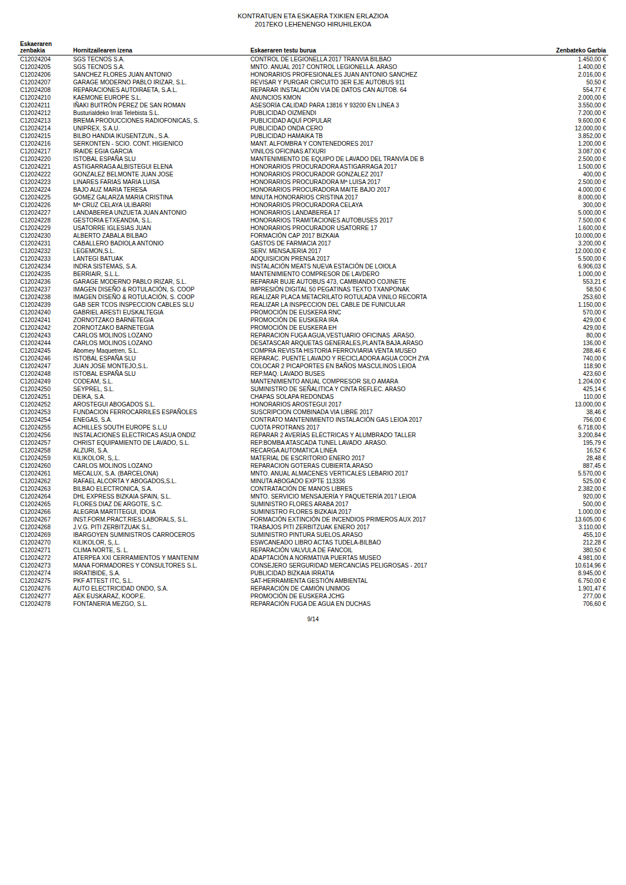KONTRATUEN ETA ESKAERA TXIKIEN ERLAZIOA
2017EKO LEHENENGO HIRUHILEKOA
| Eskaeraren zenbakia | Hornitzailearen izena | Eskaeraren testu burua | Zenbateko Garbia |
| --- | --- | --- | --- |
| C12024204 | SGS TECNOS S.A. | CONTROL DE LEGIONELLA 2017 TRANVIA BILBAO | 1.450,00 € |
| C12024205 | SGS TECNOS S.A. | MNTO. ANUAL 2017 CONTROL LEGIONELLA. ARASO | 1.400,00 € |
| C12024206 | SANCHEZ FLORES JUAN ANTONIO | HONORARIOS PROFESIONALES JUAN ANTONIO SANCHEZ | 2.016,00 € |
| C12024207 | GARAGE MODERNO PABLO IRIZAR, S.L. | REVISAR Y PURGAR CIRCUITO 3ER EJE AUTOBUS 911 | 50,50 € |
| C12024208 | REPARACIONES AUTOIRAETA, S.A.L. | REPARAR INSTALACIÓN VIA DE DATOS CAN AUTOB. 64 | 554,77 € |
| C12024210 | KAEMONE EUROPE S.L. | ANUNCIOS KMON | 2.000,00 € |
| C12024211 | IÑAKI BUITRÓN PÉREZ DE SAN ROMAN | ASESORÍA CALIDAD PARA 13816 Y 93200 EN LÍNEA 3 | 3.550,00 € |
| C12024212 | Busturialdeko Irrati Telebista S.L. | PUBLICIDAD OIZMENDI | 7.200,00 € |
| C12024213 | BREMA PRODUCCIONES RADIOFONICAS, S. | PUBLICIDAD AQUÍ POPULAR | 9.600,00 € |
| C12024214 | UNIPREX, S.A.U. | PUBLICIDAD ONDA CERO | 12.000,00 € |
| C12024215 | BILBO HANDIA IKUSENTZUN., S.A. | PUBLICIDAD HAMAIKA TB | 3.852,00 € |
| C12024216 | SERKONTEN - SCIO. CONT. HIGIENICO | MANT. ALFOMBRA Y CONTENEDORES 2017 | 1.200,00 € |
| C12024217 | IRAIDE EGIA GARCIA | VINILOS OFICINAS ATXURI | 3.087,00 € |
| C12024220 | ISTOBAL ESPAÑA SLU | MANTENIMIENTO DE EQUIPO DE LAVADO DEL TRANVÍA DE B | 2.500,00 € |
| C12024221 | ASTIGARRAGA ALBISTEGUI ELENA | HONORARIOS PROCURADORA ASTIGARRAGA 2017 | 1.500,00 € |
| C12024222 | GONZALEZ BELMONTE JUAN JOSE | HONORARIOS PROCURADOR GONZALEZ 2017 | 400,00 € |
| C12024223 | LINARES FARIAS MARIA LUISA | HONORARIOS PROCURADORA Mª LUISA 2017 | 2.500,00 € |
| C12024224 | BAJO AUZ MARIA TERESA | HONORARIOS PROCURADORA MAITE BAJO 2017 | 4.000,00 € |
| C12024225 | GOMEZ GALARZA MARIA CRISTINA | MINUTA HONORARIOS CRISTINA 2017 | 8.000,00 € |
| C12024226 | Mª CRUZ CELAYA ULIBARRI | HONORARIOS PROCURADORA CELAYA | 300,00 € |
| C12024227 | LANDABEREA UNZUETA JUAN ANTONIO | HONORARIOS LANDABEREA 17 | 5.000,00 € |
| C12024228 | GESTORIA ETXEANDIA, S.L. | HONORARIOS TRAMITACIONES AUTOBUSES 2017 | 7.500,00 € |
| C12024229 | USATORRE IGLESIAS JUAN | HONORARIOS PROCURADOR USATORRE 17 | 1.600,00 € |
| C12024230 | ALBERTO ZABALA BILBAO | FORMACIÓN CAP 2017 BIZKAIA | 10.000,00 € |
| C12024231 | CABALLERO BADIOLA ANTONIO | GASTOS DE FARMACIA 2017 | 3.200,00 € |
| C12024232 | LEGEMON,S.L. | SERV. MENSAJERIA 2017 | 12.000,00 € |
| C12024233 | LANTEGI BATUAK | ADQUISICION PRENSA 2017 | 5.500,00 € |
| C12024234 | INDRA SISTEMAS, S.A. | INSTALACIÓN MEATS NUEVA ESTACIÓN DE LOIOLA | 6.906,03 € |
| C12024235 | BERRIAIR, S.L.L. | MANTENIMIENTO COMPRESOR DE LAVDERO | 1.000,00 € |
| C12024236 | GARAGE MODERNO PABLO IRIZAR, S.L. | REPARAR BUJE AUTOBUS 473, CAMBIANDO COJINETE | 553,21 € |
| C12024237 | IMAGEN DISEÑO & ROTULACIÓN, S. COOP | IMPRESIÓN DIGITAL 50 PEGATINAS TEXTO TXANPONAK | 58,50 € |
| C12024238 | IMAGEN DISEÑO & ROTULACIÓN, S. COOP | REALIZAR PLACA METACRILATO ROTULADA VINILO RECORTA | 253,60 € |
| C12024239 | GAB SER TCOS INSPECCION CABLES SLU | REALIZAR LA INSPECCION DEL CABLE DE FUNICULAR | 1.150,00 € |
| C12024240 | GABRIEL ARESTI EUSKALTEGIA | PROMOCIÓN DE EUSKERA RNC | 570,00 € |
| C12024241 | ZORNOTZAKO BARNETEGIA | PROMOCIÓN DE EUSKERA IRA | 429,00 € |
| C12024242 | ZORNOTZAKO BARNETEGIA | PROMOCIÓN DE EUSKERA EH | 429,00 € |
| C12024243 | CARLOS MOLINOS LOZANO | REPARACION FUGA AGUA,VESTUARIO OFICINAS .ARASO. | 80,00 € |
| C12024244 | CARLOS MOLINOS LOZANO | DESATASCAR ARQUETAS GENERALES,PLANTA BAJA.ARASO | 136,00 € |
| C12024245 | Abomey Maquetren, S.L. | COMPRA REVISTA HISTORIA FERROVIARIA VENTA MUSEO | 288,46 € |
| C12024246 | ISTOBAL ESPAÑA SLU | REPARAC. PUENTE LAVADO Y RECICLADORA AGUA COCH ZYA | 740,00 € |
| C12024247 | JUAN JOSE MONTEJO,S.L. | COLOCAR 2 PICAPORTES EN BAÑOS MASCULINOS LEIOA | 118,90 € |
| C12024248 | ISTOBAL ESPAÑA SLU | REP.MAQ. LAVADO BUSES | 423,60 € |
| C12024249 | CODEAM, S.L. | MANTENIMIENTO ANUAL COMPRESOR SILO AMARA | 1.204,00 € |
| C12024250 | SEYPREL, S.L. | SUMINISTRO DE SEÑALITICA Y CINTA REFLEC. ARASO | 425,14 € |
| C12024251 | DEIKA, S.A. | CHAPAS SOLAPA REDONDAS | 110,00 € |
| C12024252 | AROSTEGUI ABOGADOS S.L. | HONORARIOS AROSTEGUI 2017 | 13.000,00 € |
| C12024253 | FUNDACION FERROCARRILES ESPAÑOLES | SUSCRIPCION COMBINADA VIA LIBRE 2017 | 38,46 € |
| C12024254 | ENEGAS, S.A. | CONTRATO MANTENIMIENTO INSTALACIÓN GAS LEIOA 2017 | 756,00 € |
| C12024255 | ACHILLES SOUTH EUROPE S.L.U | CUOTA PROTRANS 2017 | 6.718,00 € |
| C12024256 | INSTALACIONES ELECTRICAS ASUA ONDIZ | REPARAR 2 AVERÍAS ELÉCTRICAS Y ALUMBRADO TALLER | 3.200,84 € |
| C12024257 | CHRIST EQUIPAMIENTO DE LAVADO, S.L. | REP.BOMBA ATASCADA TUNEL LAVADO .ARASO. | 195,79 € |
| C12024258 | ALZURI, S.A. | RECARGA AUTOMATICA LINEA | 16,52 € |
| C12024259 | KILIKOLOR, S,.L. | MATERIAL DE ESCRITORIO ENERO 2017 | 28,48 € |
| C12024260 | CARLOS MOLINOS LOZANO | REPARACION GOTERAS CUBIERTA.ARASO | 887,45 € |
| C12024261 | MECALUX, S.A. (BARCELONA) | MNTO. ANUAL ALMACENES VERTICALES LEBARIO 2017 | 5.570,00 € |
| C12024262 | RAFAEL ALCORTA Y ABOGADOS,S.L. | MINUTA ABOGADO EXPTE 113336 | 525,00 € |
| C12024263 | BILBAO ELECTRONICA, S.A. | CONTRATACIÓN DE MANOS LIBRES | 2.382,00 € |
| C12024264 | DHL EXPRESS BIZKAIA SPAIN, S.L. | MNTO. SERVICIO MENSAJERÍA Y PAQUETERÍA 2017 LEIOA | 920,00 € |
| C12024265 | FLORES DIAZ DE ARGOTE, S.C. | SUMINISTRO FLORES ARABA 2017 | 500,00 € |
| C12024266 | ALEGRIA MARTITEGUI, IDOIA | SUMINISTRO FLORES BIZKAIA 2017 | 1.000,00 € |
| C12024267 | INST.FORM.PRACT.RIES.LABORALS, S.L. | FORMACIÓN EXTINCIÓN DE INCENDIOS PRIMEROS AUX 2017 | 13.605,00 € |
| C12024268 | J.V.G. PITI ZERBITZUAK S.L. | TRABAJOS PITI ZERBITZUAK ENERO 2017 | 3.110,00 € |
| C12024269 | IBARGOYEN SUMINISTROS CARROCEROS | SUMINISTRO PINTURA SUELOS.ARASO | 455,10 € |
| C12024270 | KILIKOLOR, S,.L. | ESWCANEADO LIBRO ACTAS TUDELA-BILBAO | 212,28 € |
| C12024271 | CLIMA NORTE, S. L. | REPARACIÓN VALVULA DE FANCOIL | 380,50 € |
| C12024272 | ATERPEA XXI CERRAMIENTOS Y MANTENIM | ADAPTACIÓN A NORMATIVA PUERTAS MUSEO | 4.981,00 € |
| C12024273 | MANA FORMADORES Y CONSULTORES S.L. | CONSEJERO SERGURIDAD MERCANCÍAS PELIGROSAS - 2017 | 10.614,96 € |
| C12024274 | IRRATIBIDE, S.A. | PUBLICIDAD BIZKAIA IRRATIA | 8.945,00 € |
| C12024275 | PKF ATTEST ITC, S.L. | SAT-HERRAMIENTA GESTIÓN AMBIENTAL | 6.750,00 € |
| C12024276 | AUTO ELECTRICIDAD ONDO, S.A. | REPARACIÓN DE CAMIÓN UNIMOG | 1.901,47 € |
| C12024277 | AEK EUSKARAZ, KOOP.E. | PROMOCIÓN DE EUSKERA JCHG | 277,00 € |
| C12024278 | FONTANERIA MEZGO, S.L. | REPARACIÓN FUGA DE AGUA EN DUCHAS | 706,60 € |
9/14